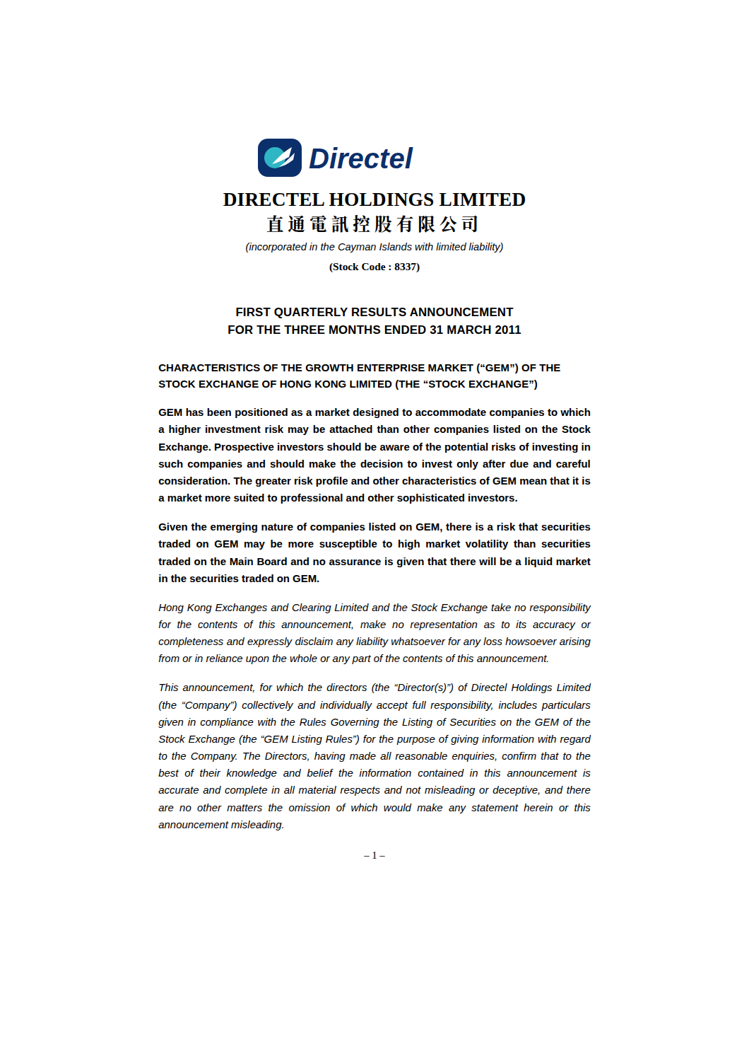Directel
DIRECTEL HOLDINGS LIMITED
直通電訊控股有限公司
(incorporated in the Cayman Islands with limited liability)
(Stock Code : 8337)
FIRST QUARTERLY RESULTS ANNOUNCEMENT
FOR THE THREE MONTHS ENDED 31 MARCH 2011
CHARACTERISTICS OF THE GROWTH ENTERPRISE MARKET (“GEM”) OF THE STOCK EXCHANGE OF HONG KONG LIMITED (THE “STOCK EXCHANGE”)
GEM has been positioned as a market designed to accommodate companies to which a higher investment risk may be attached than other companies listed on the Stock Exchange. Prospective investors should be aware of the potential risks of investing in such companies and should make the decision to invest only after due and careful consideration. The greater risk profile and other characteristics of GEM mean that it is a market more suited to professional and other sophisticated investors.
Given the emerging nature of companies listed on GEM, there is a risk that securities traded on GEM may be more susceptible to high market volatility than securities traded on the Main Board and no assurance is given that there will be a liquid market in the securities traded on GEM.
Hong Kong Exchanges and Clearing Limited and the Stock Exchange take no responsibility for the contents of this announcement, make no representation as to its accuracy or completeness and expressly disclaim any liability whatsoever for any loss howsoever arising from or in reliance upon the whole or any part of the contents of this announcement.
This announcement, for which the directors (the “Director(s)”) of Directel Holdings Limited (the “Company”) collectively and individually accept full responsibility, includes particulars given in compliance with the Rules Governing the Listing of Securities on the GEM of the Stock Exchange (the “GEM Listing Rules”) for the purpose of giving information with regard to the Company. The Directors, having made all reasonable enquiries, confirm that to the best of their knowledge and belief the information contained in this announcement is accurate and complete in all material respects and not misleading or deceptive, and there are no other matters the omission of which would make any statement herein or this announcement misleading.
– 1 –